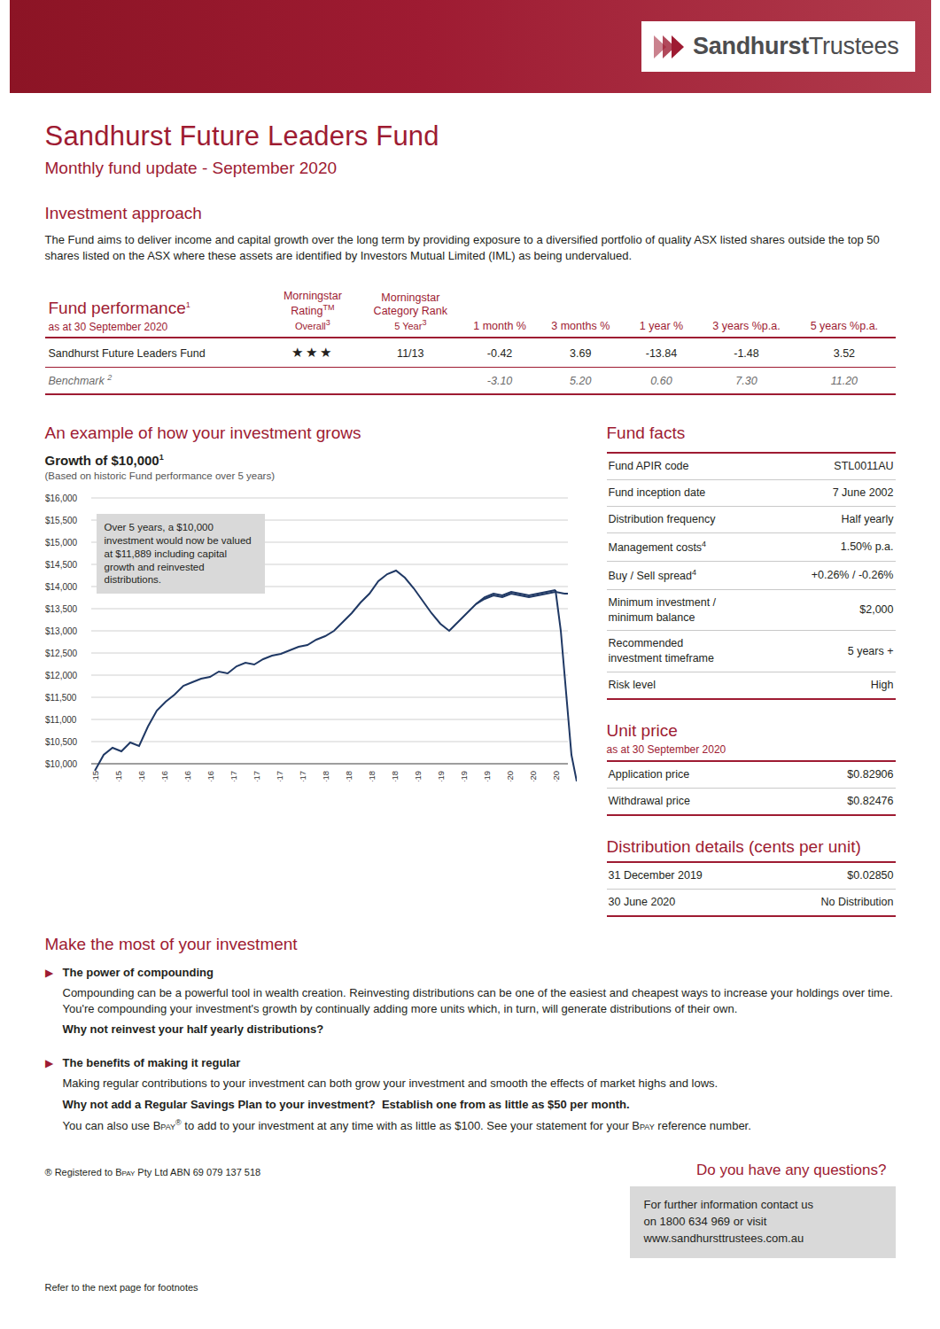Sandhurst Trustees
Sandhurst Future Leaders Fund
Monthly fund update - September 2020
Investment approach
The Fund aims to deliver income and capital growth over the long term by providing exposure to a diversified portfolio of quality ASX listed shares outside the top 50 shares listed on the ASX where these assets are identified by Investors Mutual Limited (IML) as being undervalued.
| Fund performance 1 as at 30 September 2020 | Morningstar Rating TM Overall 3 | Morningstar Category Rank 5 Year 3 | 1 month % | 3 months % | 1 year % | 3 years %p.a. | 5 years %p.a. |
| --- | --- | --- | --- | --- | --- | --- | --- |
| Sandhurst Future Leaders Fund | ★★★ | 11/13 | -0.42 | 3.69 | -13.84 | -1.48 | 3.52 |
| Benchmark 2 | | | -3.10 | 5.20 | 0.60 | 7.30 | 11.20 |
An example of how your investment grows
Growth of $10,0001
(Based on historic Fund performance over 5 years)
Over 5 years, a $10,000 investment would now be valued at $11,889 including capital growth and reinvested distributions.
$16,000 $15,500 $15,000 $14,500 $14,000 $13,500 $13,000 $12,500 $12,000 $11,500 $11,000 $10,500 $10,000 $9,500 Sep-15 Dec-15 Mar-16 Jun-16 Sep-16 Dec-16 Mar-17 Jun-17 Sep-17 Dec-17 Mar-18 Jun-18 Sep-18 Dec-18 Mar-19 Jun-19 Sep-19 Dec-19 Mar-20 Jun-20 Sep-20
Fund facts
| Fund APIR code | STL0011AU |
| Fund inception date | 7 June 2002 |
| Distribution frequency | Half yearly |
| Management costs 4 | 1.50% p.a. |
| Buy / Sell spread 4 | +0.26% / -0.26% |
| Minimum investment / minimum balance | $2,000 |
| Recommended investment timeframe | 5 years + |
| Risk level | High |
Unit price
as at 30 September 2020
| Application price | $0.82906 |
| Withdrawal price | $0.82476 |
Distribution details (cents per unit)
| 31 December 2019 | $0.02850 |
| 30 June 2020 | No Distribution |
Make the most of your investment
▶
The power of compounding
Compounding can be a powerful tool in wealth creation. Reinvesting distributions can be one of the easiest and cheapest ways to increase your holdings over time. You're compounding your investment's growth by continually adding more units which, in turn, will generate distributions of their own.
Why not reinvest your half yearly distributions?
▶
The benefits of making it regular
Making regular contributions to your investment can both grow your investment and smooth the effects of market highs and lows.
Why not add a Regular Savings Plan to your investment? Establish one from as little as $50 per month.
You can also use Bpay® to add to your investment at any time with as little as $100. See your statement for your Bpay reference number.
® Registered to Bpay Pty Ltd ABN 69 079 137 518
Do you have any questions?
For further information contact us
on 1800 634 969 or visit
www.sandhursttrustees.com.au
Refer to the next page for footnotes